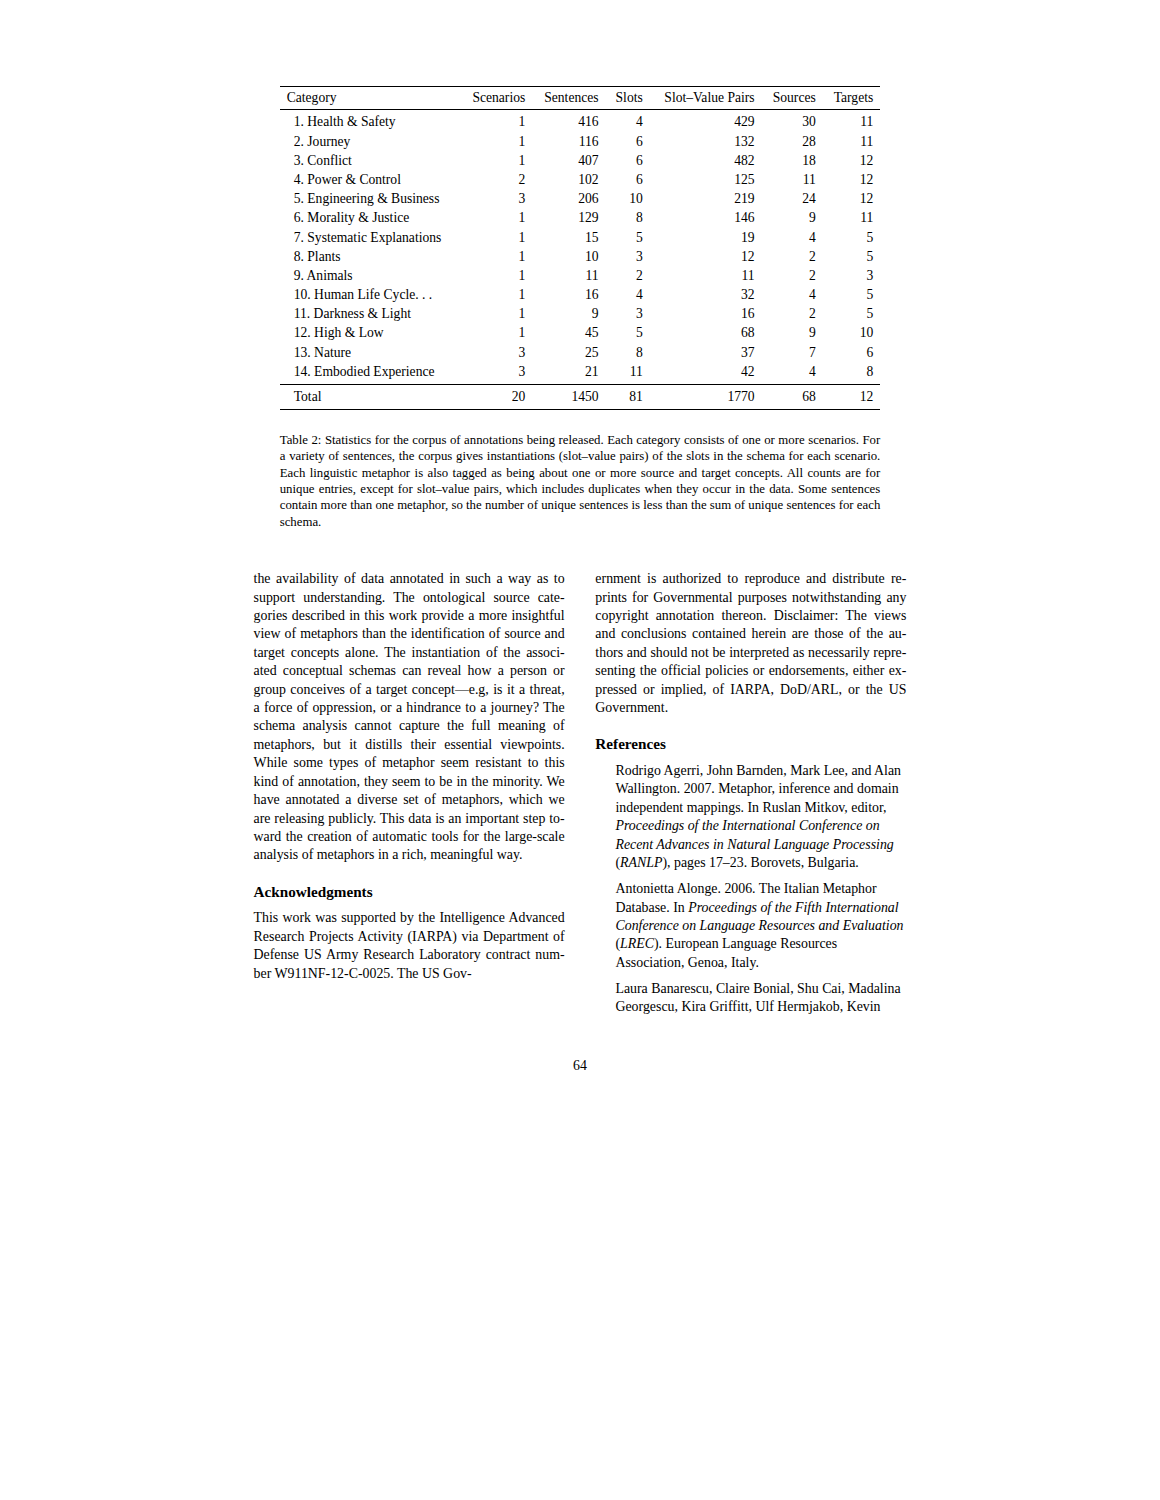| Category | Scenarios | Sentences | Slots | Slot–Value Pairs | Sources | Targets |
| --- | --- | --- | --- | --- | --- | --- |
| 1. Health & Safety | 1 | 416 | 4 | 429 | 30 | 11 |
| 2. Journey | 1 | 116 | 6 | 132 | 28 | 11 |
| 3. Conflict | 1 | 407 | 6 | 482 | 18 | 12 |
| 4. Power & Control | 2 | 102 | 6 | 125 | 11 | 12 |
| 5. Engineering & Business | 3 | 206 | 10 | 219 | 24 | 12 |
| 6. Morality & Justice | 1 | 129 | 8 | 146 | 9 | 11 |
| 7. Systematic Explanations | 1 | 15 | 5 | 19 | 4 | 5 |
| 8. Plants | 1 | 10 | 3 | 12 | 2 | 5 |
| 9. Animals | 1 | 11 | 2 | 11 | 2 | 3 |
| 10. Human Life Cycle. . . | 1 | 16 | 4 | 32 | 4 | 5 |
| 11. Darkness & Light | 1 | 9 | 3 | 16 | 2 | 5 |
| 12. High & Low | 1 | 45 | 5 | 68 | 9 | 10 |
| 13. Nature | 3 | 25 | 8 | 37 | 7 | 6 |
| 14. Embodied Experience | 3 | 21 | 11 | 42 | 4 | 8 |
| Total | 20 | 1450 | 81 | 1770 | 68 | 12 |
Table 2: Statistics for the corpus of annotations being released. Each category consists of one or more scenarios. For a variety of sentences, the corpus gives instantiations (slot–value pairs) of the slots in the schema for each scenario. Each linguistic metaphor is also tagged as being about one or more source and target concepts. All counts are for unique entries, except for slot–value pairs, which includes duplicates when they occur in the data. Some sentences contain more than one metaphor, so the number of unique sentences is less than the sum of unique sentences for each schema.
the availability of data annotated in such a way as to support understanding. The ontological source categories described in this work provide a more insightful view of metaphors than the identification of source and target concepts alone. The instantiation of the associated conceptual schemas can reveal how a person or group conceives of a target concept—e.g, is it a threat, a force of oppression, or a hindrance to a journey? The schema analysis cannot capture the full meaning of metaphors, but it distills their essential viewpoints. While some types of metaphor seem resistant to this kind of annotation, they seem to be in the minority. We have annotated a diverse set of metaphors, which we are releasing publicly. This data is an important step toward the creation of automatic tools for the large-scale analysis of metaphors in a rich, meaningful way.
Acknowledgments
This work was supported by the Intelligence Advanced Research Projects Activity (IARPA) via Department of Defense US Army Research Laboratory contract number W911NF-12-C-0025. The US Gov-
ernment is authorized to reproduce and distribute reprints for Governmental purposes notwithstanding any copyright annotation thereon. Disclaimer: The views and conclusions contained herein are those of the authors and should not be interpreted as necessarily representing the official policies or endorsements, either expressed or implied, of IARPA, DoD/ARL, or the US Government.
References
Rodrigo Agerri, John Barnden, Mark Lee, and Alan Wallington. 2007. Metaphor, inference and domain independent mappings. In Ruslan Mitkov, editor, Proceedings of the International Conference on Recent Advances in Natural Language Processing (RANLP), pages 17–23. Borovets, Bulgaria.
Antonietta Alonge. 2006. The Italian Metaphor Database. In Proceedings of the Fifth International Conference on Language Resources and Evaluation (LREC). European Language Resources Association, Genoa, Italy.
Laura Banarescu, Claire Bonial, Shu Cai, Madalina Georgescu, Kira Griffitt, Ulf Hermjakob, Kevin
64